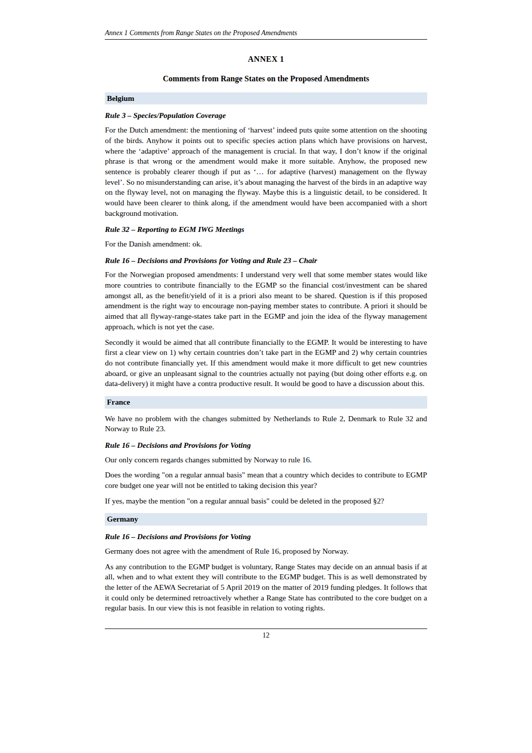Annex 1 Comments from Range States on the Proposed Amendments
ANNEX 1
Comments from Range States on the Proposed Amendments
Belgium
Rule 3 – Species/Population Coverage
For the Dutch amendment: the mentioning of ‘harvest’ indeed puts quite some attention on the shooting of the birds. Anyhow it points out to specific species action plans which have provisions on harvest, where the ‘adaptive’ approach of the management is crucial. In that way, I don’t know if the original phrase is that wrong or the amendment would make it more suitable. Anyhow, the proposed new sentence is probably clearer though if put as ‘… for adaptive (harvest) management on the flyway level’. So no misunderstanding can arise, it’s about managing the harvest of the birds in an adaptive way on the flyway level, not on managing the flyway. Maybe this is a linguistic detail, to be considered. It would have been clearer to think along, if the amendment would have been accompanied with a short background motivation.
Rule 32 – Reporting to EGM IWG Meetings
For the Danish amendment: ok.
Rule 16 – Decisions and Provisions for Voting and Rule 23 – Chair
For the Norwegian proposed amendments: I understand very well that some member states would like more countries to contribute financially to the EGMP so the financial cost/investment can be shared amongst all, as the benefit/yield of it is a priori also meant to be shared. Question is if this proposed amendment is the right way to encourage non-paying member states to contribute. A priori it should be aimed that all flyway-range-states take part in the EGMP and join the idea of the flyway management approach, which is not yet the case.
Secondly it would be aimed that all contribute financially to the EGMP. It would be interesting to have first a clear view on 1) why certain countries don’t take part in the EGMP and 2) why certain countries do not contribute financially yet. If this amendment would make it more difficult to get new countries aboard, or give an unpleasant signal to the countries actually not paying (but doing other efforts e.g. on data-delivery) it might have a contra productive result. It would be good to have a discussion about this.
France
We have no problem with the changes submitted by Netherlands to Rule 2, Denmark to Rule 32 and Norway to Rule 23.
Rule 16 – Decisions and Provisions for Voting
Our only concern regards changes submitted by Norway to rule 16.
Does the wording "on a regular annual basis" mean that a country which decides to contribute to EGMP core budget one year will not be entitled to taking decision this year?
If yes, maybe the mention "on a regular annual basis" could be deleted in the proposed §2?
Germany
Rule 16 – Decisions and Provisions for Voting
Germany does not agree with the amendment of Rule 16, proposed by Norway.
As any contribution to the EGMP budget is voluntary, Range States may decide on an annual basis if at all, when and to what extent they will contribute to the EGMP budget. This is as well demonstrated by the letter of the AEWA Secretariat of 5 April 2019 on the matter of 2019 funding pledges. It follows that it could only be determined retroactively whether a Range State has contributed to the core budget on a regular basis. In our view this is not feasible in relation to voting rights.
12